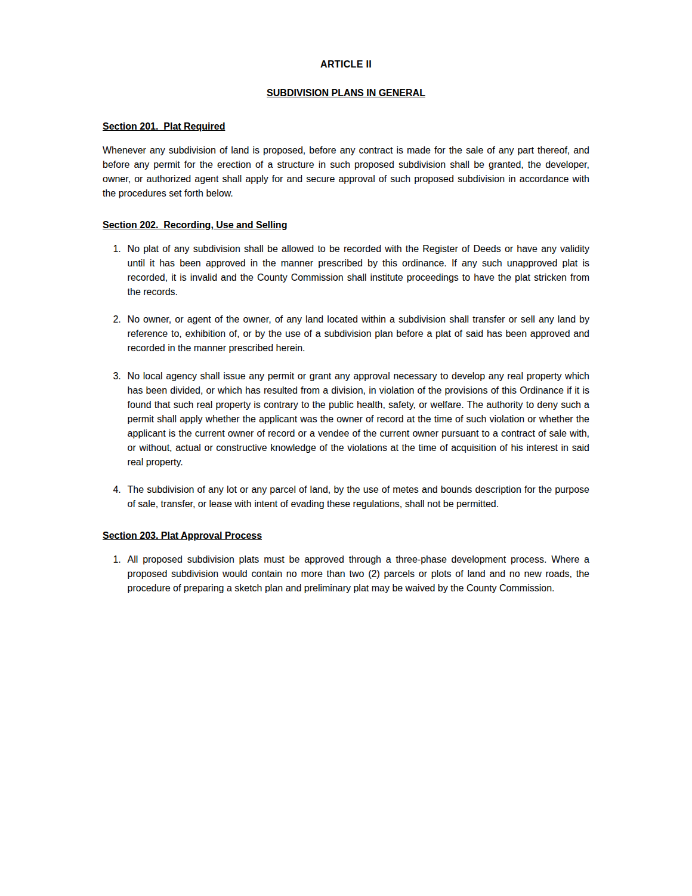ARTICLE II
SUBDIVISION PLANS IN GENERAL
Section 201. Plat Required
Whenever any subdivision of land is proposed, before any contract is made for the sale of any part thereof, and before any permit for the erection of a structure in such proposed subdivision shall be granted, the developer, owner, or authorized agent shall apply for and secure approval of such proposed subdivision in accordance with the procedures set forth below.
Section 202. Recording, Use and Selling
No plat of any subdivision shall be allowed to be recorded with the Register of Deeds or have any validity until it has been approved in the manner prescribed by this ordinance. If any such unapproved plat is recorded, it is invalid and the County Commission shall institute proceedings to have the plat stricken from the records.
No owner, or agent of the owner, of any land located within a subdivision shall transfer or sell any land by reference to, exhibition of, or by the use of a subdivision plan before a plat of said has been approved and recorded in the manner prescribed herein.
No local agency shall issue any permit or grant any approval necessary to develop any real property which has been divided, or which has resulted from a division, in violation of the provisions of this Ordinance if it is found that such real property is contrary to the public health, safety, or welfare. The authority to deny such a permit shall apply whether the applicant was the owner of record at the time of such violation or whether the applicant is the current owner of record or a vendee of the current owner pursuant to a contract of sale with, or without, actual or constructive knowledge of the violations at the time of acquisition of his interest in said real property.
The subdivision of any lot or any parcel of land, by the use of metes and bounds description for the purpose of sale, transfer, or lease with intent of evading these regulations, shall not be permitted.
Section 203. Plat Approval Process
All proposed subdivision plats must be approved through a three-phase development process. Where a proposed subdivision would contain no more than two (2) parcels or plots of land and no new roads, the procedure of preparing a sketch plan and preliminary plat may be waived by the County Commission.